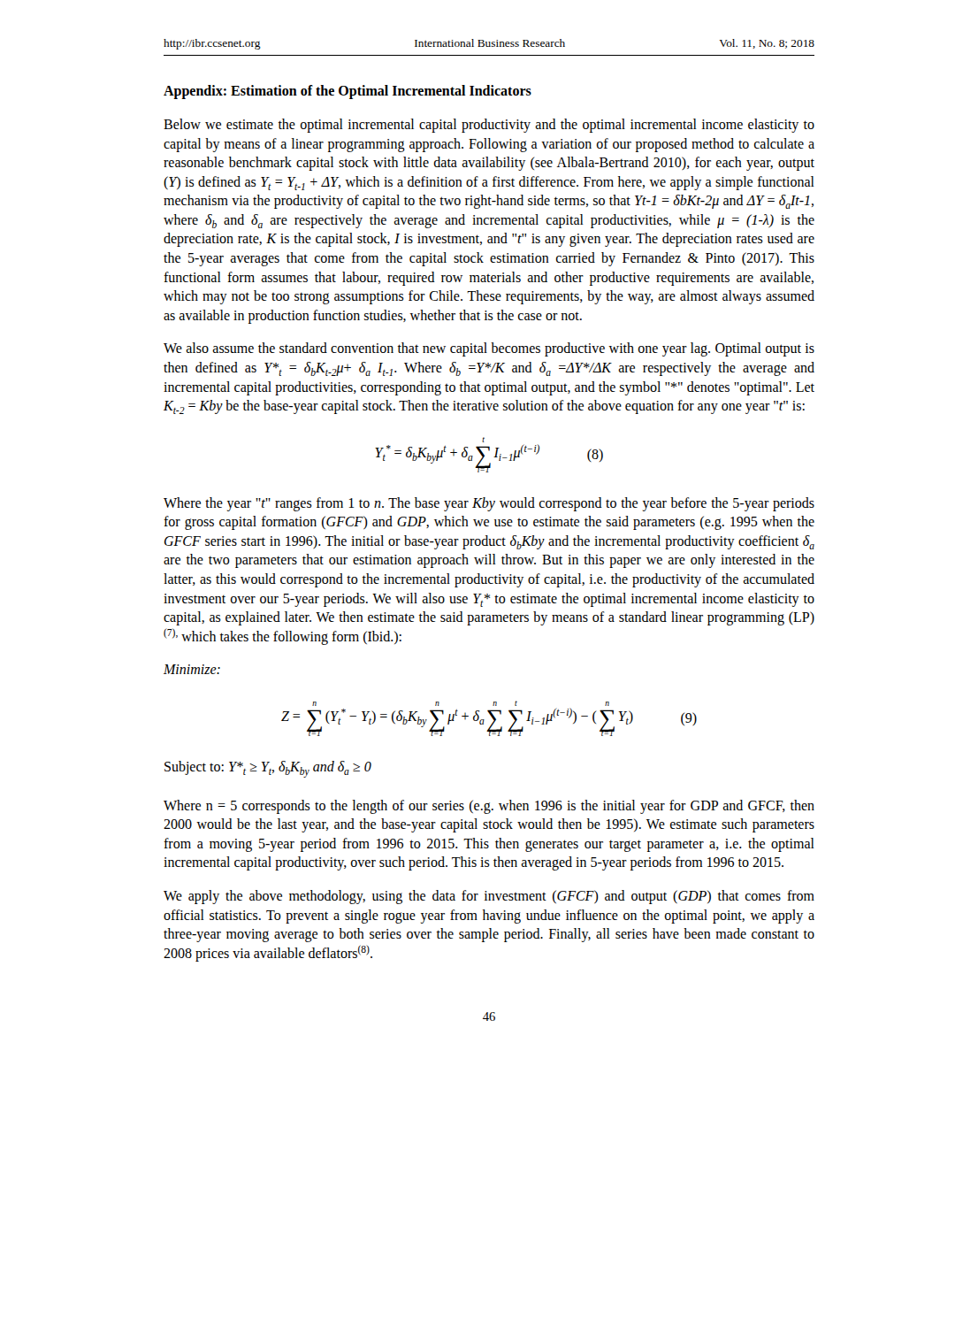http://ibr.ccsenet.org
International Business Research
Vol. 11, No. 8; 2018
Appendix: Estimation of the Optimal Incremental Indicators
Below we estimate the optimal incremental capital productivity and the optimal incremental income elasticity to capital by means of a linear programming approach. Following a variation of our proposed method to calculate a reasonable benchmark capital stock with little data availability (see Albala-Bertrand 2010), for each year, output (Y) is defined as Yt = Yt-1 + ΔY, which is a definition of a first difference. From here, we apply a simple functional mechanism via the productivity of capital to the two right-hand side terms, so that Yt-1 = δbKt-2μ and ΔY = δaIt-1, where δb and δa are respectively the average and incremental capital productivities, while μ = (1-λ) is the depreciation rate, K is the capital stock, I is investment, and "t" is any given year. The depreciation rates used are the 5-year averages that come from the capital stock estimation carried by Fernandez & Pinto (2017). This functional form assumes that labour, required row materials and other productive requirements are available, which may not be too strong assumptions for Chile. These requirements, by the way, are almost always assumed as available in production function studies, whether that is the case or not.
We also assume the standard convention that new capital becomes productive with one year lag. Optimal output is then defined as Y*t = δbKt-2μ+ δa It-1. Where δb =Y*/K and δa =ΔY*/ΔK are respectively the average and incremental capital productivities, corresponding to that optimal output, and the symbol "*" denotes "optimal". Let Kt-2 = Kby be the base-year capital stock. Then the iterative solution of the above equation for any one year "t" is:
Yt* = δbKbyμt + δa t∑i=1 Ii−1μ(t−i)
(8)
Where the year "t" ranges from 1 to n. The base year Kby would correspond to the year before the 5-year periods for gross capital formation (GFCF) and GDP, which we use to estimate the said parameters (e.g. 1995 when the GFCF series start in 1996). The initial or base-year product δbKby and the incremental productivity coefficient δa are the two parameters that our estimation approach will throw. But in this paper we are only interested in the latter, as this would correspond to the incremental productivity of capital, i.e. the productivity of the accumulated investment over our 5-year periods. We will also use Yt* to estimate the optimal incremental income elasticity to capital, as explained later. We then estimate the said parameters by means of a standard linear programming (LP)(7), which takes the following form (Ibid.):
Minimize:
Z = n∑t=1(Yt* − Yt) = (δbKby n∑t=1 μt + δa n∑t=1 t∑i=1 Ii−1μ(t−i)) − (n∑t=1 Yt)
(9)
Subject to: Y*t ≥ Yt, δbKby and δa ≥ 0
Where n = 5 corresponds to the length of our series (e.g. when 1996 is the initial year for GDP and GFCF, then 2000 would be the last year, and the base-year capital stock would then be 1995). We estimate such parameters from a moving 5-year period from 1996 to 2015. This then generates our target parameter a, i.e. the optimal incremental capital productivity, over such period. This is then averaged in 5-year periods from 1996 to 2015.
We apply the above methodology, using the data for investment (GFCF) and output (GDP) that comes from official statistics. To prevent a single rogue year from having undue influence on the optimal point, we apply a three-year moving average to both series over the sample period. Finally, all series have been made constant to 2008 prices via available deflators(8).
46